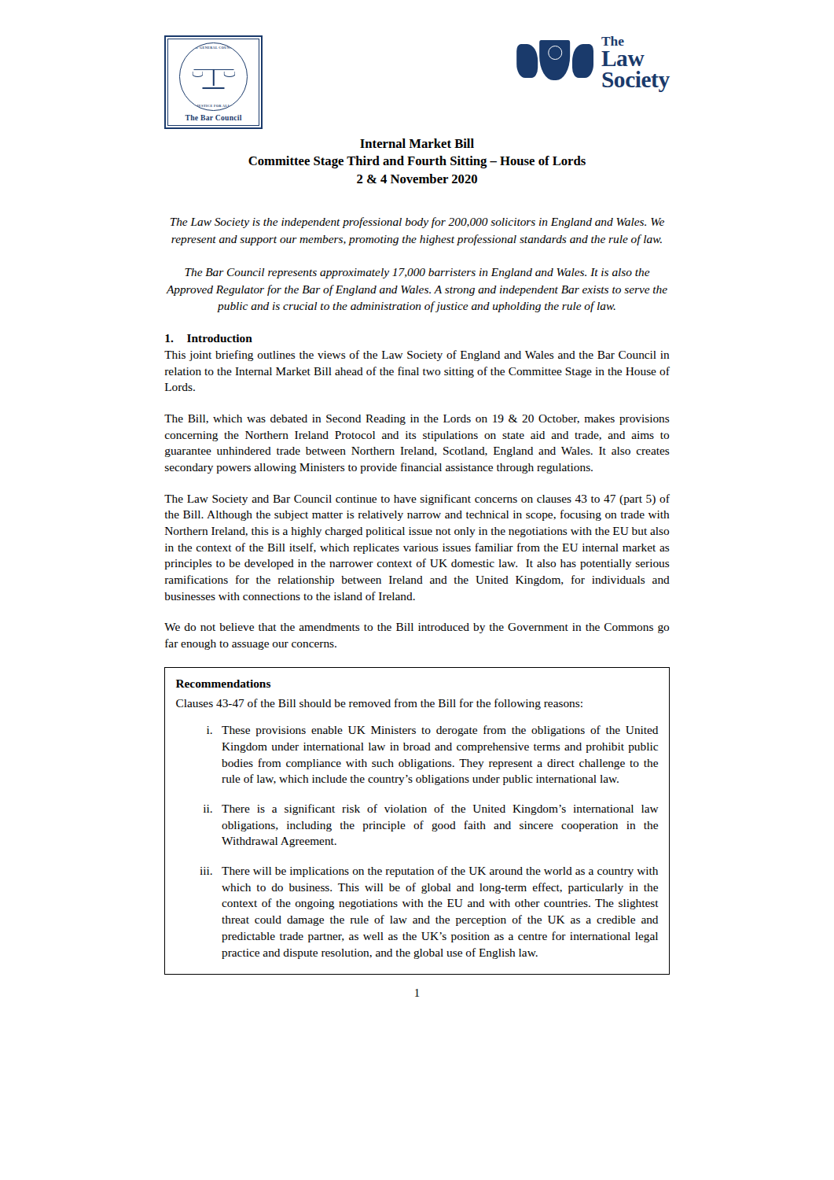The General Council
Justice for All
The Bar Council
The Law Society
Internal Market Bill Committee Stage Third and Fourth Sitting – House of Lords 2 & 4 November 2020
The Law Society is the independent professional body for 200,000 solicitors in England and Wales. We represent and support our members, promoting the highest professional standards and the rule of law.
The Bar Council represents approximately 17,000 barristers in England and Wales. It is also the Approved Regulator for the Bar of England and Wales. A strong and independent Bar exists to serve the public and is crucial to the administration of justice and upholding the rule of law.
1. Introduction
This joint briefing outlines the views of the Law Society of England and Wales and the Bar Council in relation to the Internal Market Bill ahead of the final two sitting of the Committee Stage in the House of Lords.
The Bill, which was debated in Second Reading in the Lords on 19 & 20 October, makes provisions concerning the Northern Ireland Protocol and its stipulations on state aid and trade, and aims to guarantee unhindered trade between Northern Ireland, Scotland, England and Wales. It also creates secondary powers allowing Ministers to provide financial assistance through regulations.
The Law Society and Bar Council continue to have significant concerns on clauses 43 to 47 (part 5) of the Bill. Although the subject matter is relatively narrow and technical in scope, focusing on trade with Northern Ireland, this is a highly charged political issue not only in the negotiations with the EU but also in the context of the Bill itself, which replicates various issues familiar from the EU internal market as principles to be developed in the narrower context of UK domestic law. It also has potentially serious ramifications for the relationship between Ireland and the United Kingdom, for individuals and businesses with connections to the island of Ireland.
We do not believe that the amendments to the Bill introduced by the Government in the Commons go far enough to assuage our concerns.
Recommendations
Clauses 43-47 of the Bill should be removed from the Bill for the following reasons:
These provisions enable UK Ministers to derogate from the obligations of the United Kingdom under international law in broad and comprehensive terms and prohibit public bodies from compliance with such obligations. They represent a direct challenge to the rule of law, which include the country’s obligations under public international law.
There is a significant risk of violation of the United Kingdom’s international law obligations, including the principle of good faith and sincere cooperation in the Withdrawal Agreement.
There will be implications on the reputation of the UK around the world as a country with which to do business. This will be of global and long-term effect, particularly in the context of the ongoing negotiations with the EU and with other countries. The slightest threat could damage the rule of law and the perception of the UK as a credible and predictable trade partner, as well as the UK’s position as a centre for international legal practice and dispute resolution, and the global use of English law.
1